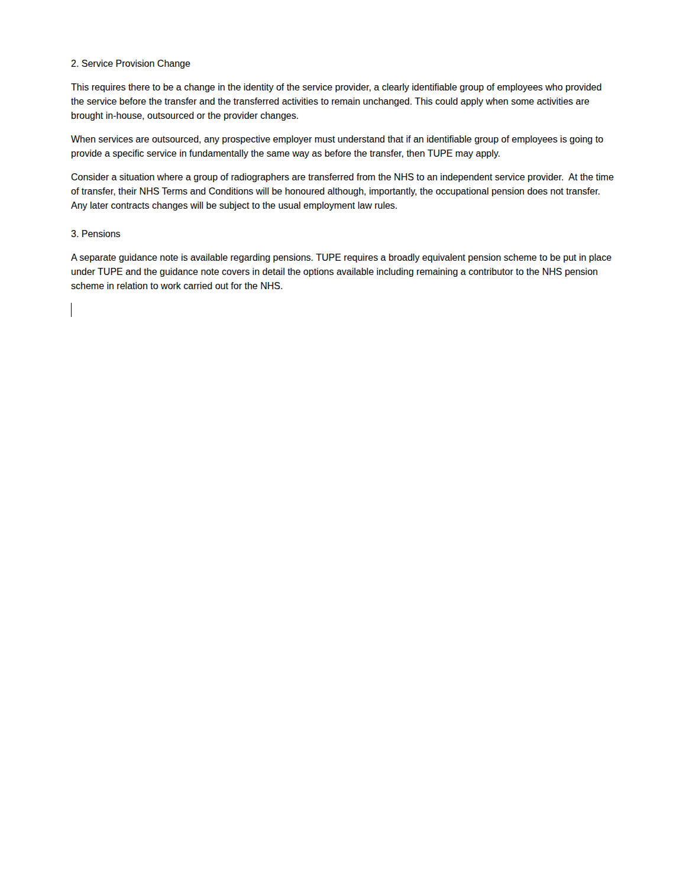2. Service Provision Change
This requires there to be a change in the identity of the service provider, a clearly identifiable group of employees who provided the service before the transfer and the transferred activities to remain unchanged. This could apply when some activities are brought in-house, outsourced or the provider changes.
When services are outsourced, any prospective employer must understand that if an identifiable group of employees is going to provide a specific service in fundamentally the same way as before the transfer, then TUPE may apply.
Consider a situation where a group of radiographers are transferred from the NHS to an independent service provider. At the time of transfer, their NHS Terms and Conditions will be honoured although, importantly, the occupational pension does not transfer. Any later contracts changes will be subject to the usual employment law rules.
3. Pensions
A separate guidance note is available regarding pensions. TUPE requires a broadly equivalent pension scheme to be put in place under TUPE and the guidance note covers in detail the options available including remaining a contributor to the NHS pension scheme in relation to work carried out for the NHS.